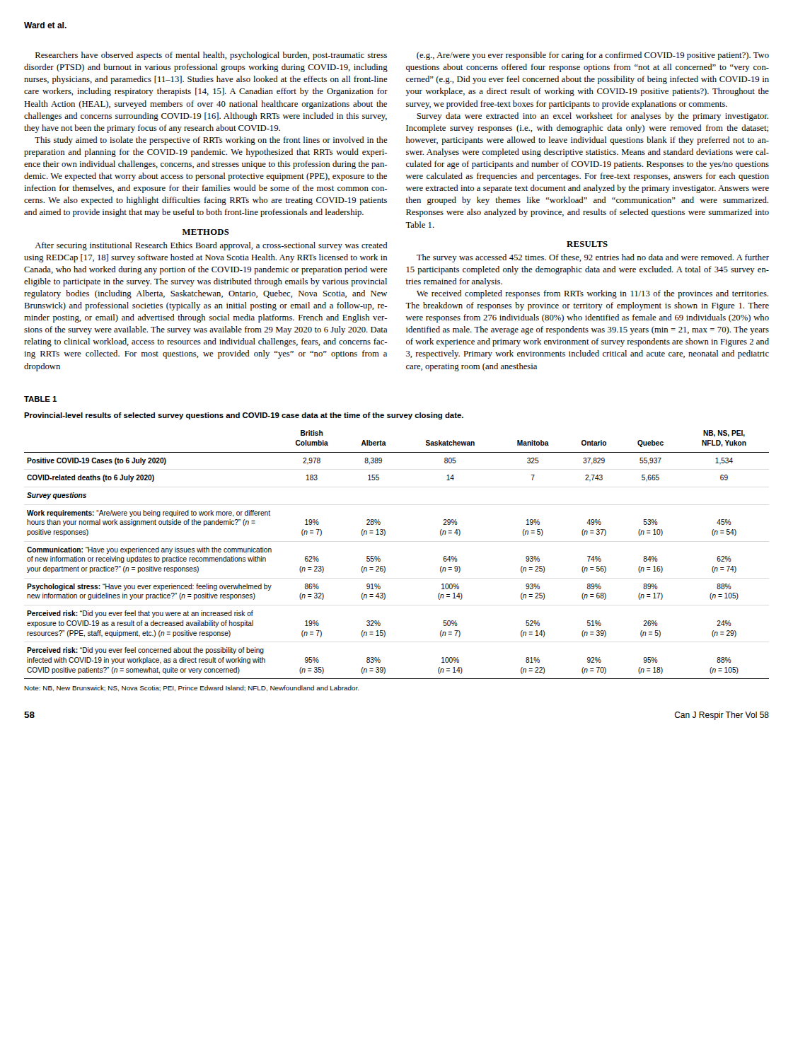Ward et al.
Researchers have observed aspects of mental health, psychological burden, post-traumatic stress disorder (PTSD) and burnout in various professional groups working during COVID-19, including nurses, physicians, and paramedics [11–13]. Studies have also looked at the effects on all front-line care workers, including respiratory therapists [14, 15]. A Canadian effort by the Organization for Health Action (HEAL), surveyed members of over 40 national healthcare organizations about the challenges and concerns surrounding COVID-19 [16]. Although RRTs were included in this survey, they have not been the primary focus of any research about COVID-19.
This study aimed to isolate the perspective of RRTs working on the front lines or involved in the preparation and planning for the COVID-19 pandemic. We hypothesized that RRTs would experience their own individual challenges, concerns, and stresses unique to this profession during the pandemic. We expected that worry about access to personal protective equipment (PPE), exposure to the infection for themselves, and exposure for their families would be some of the most common concerns. We also expected to highlight difficulties facing RRTs who are treating COVID-19 patients and aimed to provide insight that may be useful to both front-line professionals and leadership.
Methods
After securing institutional Research Ethics Board approval, a cross-sectional survey was created using REDCap [17, 18] survey software hosted at Nova Scotia Health. Any RRTs licensed to work in Canada, who had worked during any portion of the COVID-19 pandemic or preparation period were eligible to participate in the survey. The survey was distributed through emails by various provincial regulatory bodies (including Alberta, Saskatchewan, Ontario, Quebec, Nova Scotia, and New Brunswick) and professional societies (typically as an initial posting or email and a follow-up, reminder posting, or email) and advertised through social media platforms. French and English versions of the survey were available. The survey was available from 29 May 2020 to 6 July 2020. Data relating to clinical workload, access to resources and individual challenges, fears, and concerns facing RRTs were collected. For most questions, we provided only “yes” or “no” options from a dropdown
(e.g., Are/were you ever responsible for caring for a confirmed COVID-19 positive patient?). Two questions about concerns offered four response options from “not at all concerned” to “very concerned” (e.g., Did you ever feel concerned about the possibility of being infected with COVID-19 in your workplace, as a direct result of working with COVID-19 positive patients?). Throughout the survey, we provided free-text boxes for participants to provide explanations or comments.
Survey data were extracted into an excel worksheet for analyses by the primary investigator. Incomplete survey responses (i.e., with demographic data only) were removed from the dataset; however, participants were allowed to leave individual questions blank if they preferred not to answer. Analyses were completed using descriptive statistics. Means and standard deviations were calculated for age of participants and number of COVID-19 patients. Responses to the yes/no questions were calculated as frequencies and percentages. For free-text responses, answers for each question were extracted into a separate text document and analyzed by the primary investigator. Answers were then grouped by key themes like “workload” and “communication” and were summarized. Responses were also analyzed by province, and results of selected questions were summarized into Table 1.
Results
The survey was accessed 452 times. Of these, 92 entries had no data and were removed. A further 15 participants completed only the demographic data and were excluded. A total of 345 survey entries remained for analysis.
We received completed responses from RRTs working in 11/13 of the provinces and territories. The breakdown of responses by province or territory of employment is shown in Figure 1. There were responses from 276 individuals (80%) who identified as female and 69 individuals (20%) who identified as male. The average age of respondents was 39.15 years (min = 21, max = 70). The years of work experience and primary work environment of survey respondents are shown in Figures 2 and 3, respectively. Primary work environments included critical and acute care, neonatal and pediatric care, operating room (and anesthesia
TABLE 1
Provincial-level results of selected survey questions and COVID-19 case data at the time of the survey closing date.
| | British Columbia | Alberta | Saskatchewan | Manitoba | Ontario | Quebec | NB, NS, PEI, NFLD, Yukon |
| --- | --- | --- | --- | --- | --- | --- | --- |
| Positive COVID-19 Cases (to 6 July 2020) | 2,978 | 8,389 | 805 | 325 | 37,829 | 55,937 | 1,534 |
| COVID-related deaths (to 6 July 2020) | 183 | 155 | 14 | 7 | 2,743 | 5,665 | 69 |
| Survey questions |
| Work requirements: “Are/were you being required to work more, or different hours than your normal work assignment outside of the pandemic?” ( n = positive responses) | 19% ( n = 7) | 28% ( n = 13) | 29% ( n = 4) | 19% ( n = 5) | 49% ( n = 37) | 53% ( n = 10) | 45% ( n = 54) |
| Communication: “Have you experienced any issues with the communication of new information or receiving updates to practice recommendations within your department or practice?” ( n = positive responses) | 62% ( n = 23) | 55% ( n = 26) | 64% ( n = 9) | 93% ( n = 25) | 74% ( n = 56) | 84% ( n = 16) | 62% ( n = 74) |
| Psychological stress: “Have you ever experienced: feeling overwhelmed by new information or guidelines in your practice?” ( n = positive responses) | 86% ( n = 32) | 91% ( n = 43) | 100% ( n = 14) | 93% ( n = 25) | 89% ( n = 68) | 89% ( n = 17) | 88% ( n = 105) |
| Perceived risk: “Did you ever feel that you were at an increased risk of exposure to COVID-19 as a result of a decreased availability of hospital resources?” (PPE, staff, equipment, etc.) ( n = positive response) | 19% ( n = 7) | 32% ( n = 15) | 50% ( n = 7) | 52% ( n = 14) | 51% ( n = 39) | 26% ( n = 5) | 24% ( n = 29) |
| Perceived risk: “Did you ever feel concerned about the possibility of being infected with COVID-19 in your workplace, as a direct result of working with COVID positive patients?” ( n = somewhat, quite or very concerned) | 95% ( n = 35) | 83% ( n = 39) | 100% ( n = 14) | 81% ( n = 22) | 92% ( n = 70) | 95% ( n = 18) | 88% ( n = 105) |
Note: NB, New Brunswick; NS, Nova Scotia; PEI, Prince Edward Island; NFLD, Newfoundland and Labrador.
58
Can J Respir Ther Vol 58